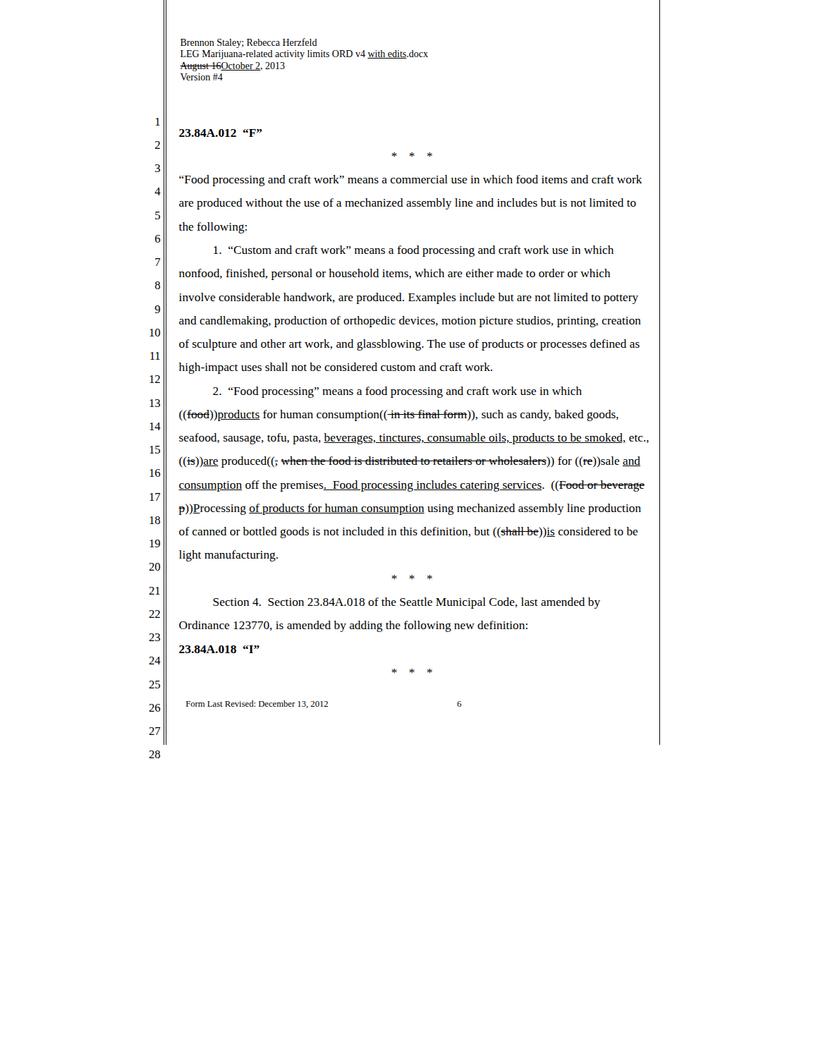1
2
3
4
5
6
7
8
9
10
11
12
13
14
15
16
17
18
19
20
21
22
23
24
25
26
27
28
Brennon Staley; Rebecca Herzfeld
LEG Marijuana-related activity limits ORD v4 with edits.docx
August 16 October 2, 2013
Version #4
23.84A.012 “F”
* * *
“Food processing and craft work” means a commercial use in which food items and craft work are produced without the use of a mechanized assembly line and includes but is not limited to the following:
1. “Custom and craft work” means a food processing and craft work use in which nonfood, finished, personal or household items, which are either made to order or which involve considerable handwork, are produced. Examples include but are not limited to pottery and candlemaking, production of orthopedic devices, motion picture studios, printing, creation of sculpture and other art work, and glassblowing. The use of products or processes defined as high-impact uses shall not be considered custom and craft work.
2. “Food processing” means a food processing and craft work use in which ((food))products for human consumption(( in its final form)), such as candy, baked goods, seafood, sausage, tofu, pasta, beverages, tinctures, consumable oils, products to be smoked, etc., ((is))are produced((, when the food is distributed to retailers or wholesalers)) for ((re))sale and consumption off the premises. Food processing includes catering services. ((Food or beverage p))Processing of products for human consumption using mechanized assembly line production of canned or bottled goods is not included in this definition, but ((shall be))is considered to be light manufacturing.
* * *
Section 4. Section 23.84A.018 of the Seattle Municipal Code, last amended by Ordinance 123770, is amended by adding the following new definition:
23.84A.018 “I”
* * *
Form Last Revised: December 13, 2012 6